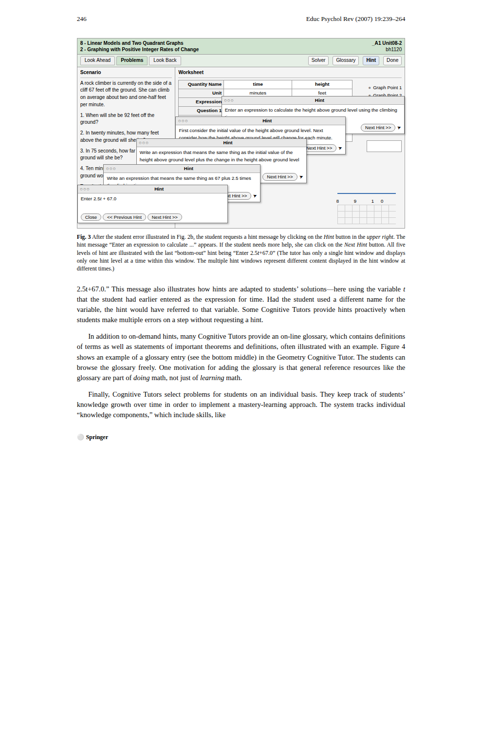246 Educ Psychol Rev (2007) 19:239–264
8 - Linear Models and Two Quadrant Graphs
2 - Graphing with Positive Integer Rates of Change
_A1 Unit08-2
bh1120
Look Ahead Problems Look Back
Solver Glossary Hint Done
Scenario
A rock climber is currently on the side of a cliff 67 feet off the ground. She can climb on average about two and one-half feet per minute.
1. When will she be 92 feet off the ground?
2. In twenty minutes, how many feet above the ground will she be?
3. In 75 seconds, how far above the ground will she be?
4. Ten minutes ago, how far above the ground would she have been?
To write the expression, define a variable for the climbing time. Use this variable to write an expression for her height.
Worksheet
| Quantity Name | time | height |
| --- | --- | --- |
| Unit | minutes | feet |
| Expression | t | 67 ⚠ |
| Question 1 | | |
| Question 2 | | |
| Question 3 | | |
| Question 4 | | |
Graph Point 1
Graph Point 2
Graph Point 3
Graph Point 4
Grapher
8 9 10
○○○Hint
Enter an expression to calculate the height above ground level using the climbing time.
Next Hint >>➤
○○○Hint
First consider the initial value of the height above ground level. Next consider how the height above ground level will change for each minute.
Next Hint >>➤
○○○Hint
Write an expression that means the same thing as the initial value of the height above ground level plus the change in the height above ground level for each minute times the climbing time.
Next Hint >>➤
○○○Hint
Write an expression that means the same thing as 67 plus 2.5 times the climbing time.
Next Hint >>➤
○○○Hint
Enter 2.5t + 67.0
Close << Previous Hint Next Hint >>
Fig. 3 After the student error illustrated in Fig. 2b, the student requests a hint message by clicking on the Hint button in the upper right. The hint message “Enter an expression to calculate ...” appears. If the student needs more help, she can click on the Next Hint button. All five levels of hint are illustrated with the last “bottom-out” hint being “Enter 2.5t+67.0” (The tutor has only a single hint window and displays only one hint level at a time within this window. The multiple hint windows represent different content displayed in the hint window at different times.)
2.5t+67.0.” This message also illustrates how hints are adapted to students’ solutions—here using the variable t that the student had earlier entered as the expression for time. Had the student used a different name for the variable, the hint would have referred to that variable. Some Cognitive Tutors provide hints proactively when students make multiple errors on a step without requesting a hint.
In addition to on-demand hints, many Cognitive Tutors provide an on-line glossary, which contains definitions of terms as well as statements of important theorems and definitions, often illustrated with an example. Figure 4 shows an example of a glossary entry (see the bottom middle) in the Geometry Cognitive Tutor. The students can browse the glossary freely. One motivation for adding the glossary is that general reference resources like the glossary are part of doing math, not just of learning math.
Finally, Cognitive Tutors select problems for students on an individual basis. They keep track of students’ knowledge growth over time in order to implement a mastery-learning approach. The system tracks individual “knowledge components,” which include skills, like
⚪Springer